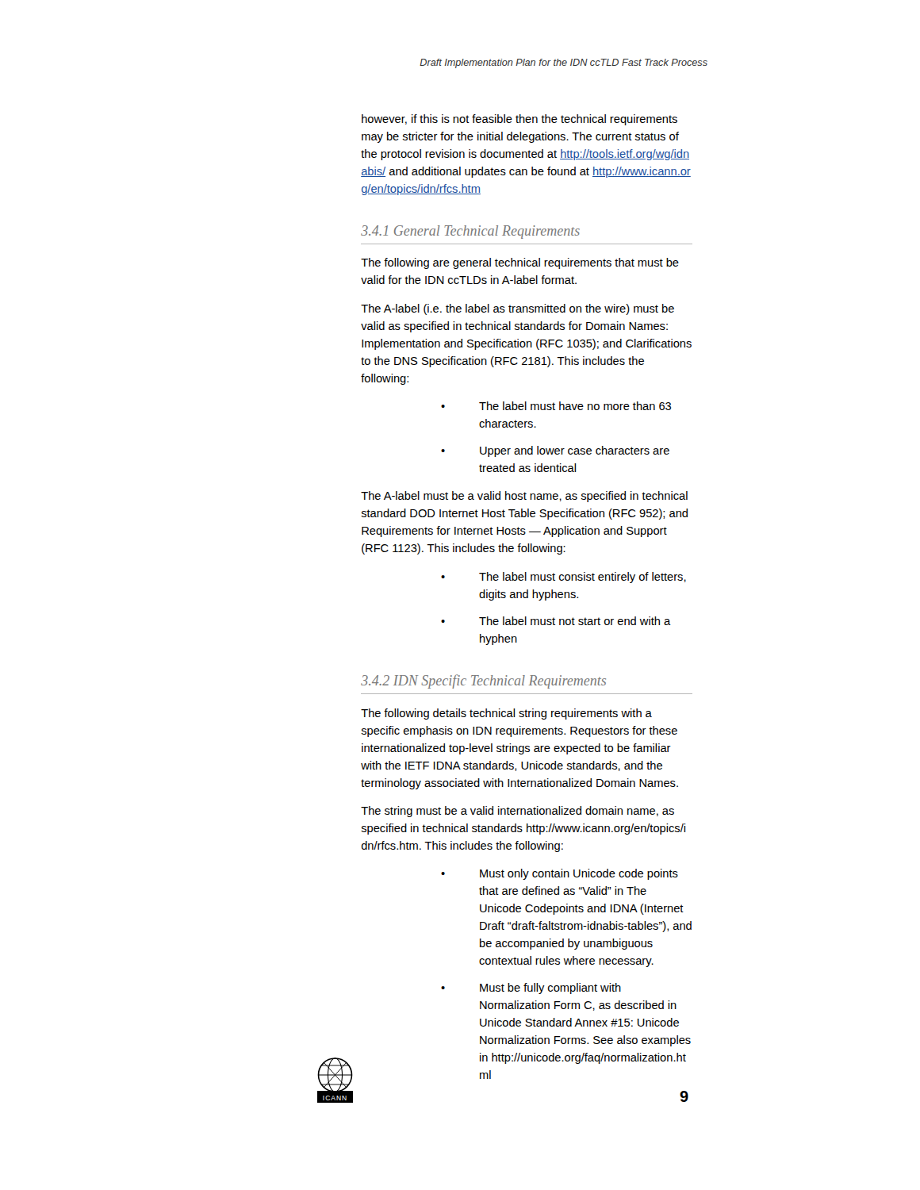Draft Implementation Plan for the IDN ccTLD Fast Track Process
however, if this is not feasible then the technical requirements may be stricter for the initial delegations. The current status of the protocol revision is documented at http://tools.ietf.org/wg/idnabis/ and additional updates can be found at http://www.icann.org/en/topics/idn/rfcs.htm
3.4.1 General Technical Requirements
The following are general technical requirements that must be valid for the IDN ccTLDs in A-label format.
The A-label (i.e. the label as transmitted on the wire) must be valid as specified in technical standards for Domain Names: Implementation and Specification (RFC 1035); and Clarifications to the DNS Specification (RFC 2181). This includes the following:
The label must have no more than 63 characters.
Upper and lower case characters are treated as identical
The A-label must be a valid host name, as specified in technical standard DOD Internet Host Table Specification (RFC 952); and Requirements for Internet Hosts — Application and Support (RFC 1123). This includes the following:
The label must consist entirely of letters, digits and hyphens.
The label must not start or end with a hyphen
3.4.2 IDN Specific Technical Requirements
The following details technical string requirements with a specific emphasis on IDN requirements. Requestors for these internationalized top-level strings are expected to be familiar with the IETF IDNA standards, Unicode standards, and the terminology associated with Internationalized Domain Names.
The string must be a valid internationalized domain name, as specified in technical standards http://www.icann.org/en/topics/idn/rfcs.htm. This includes the following:
Must only contain Unicode code points that are defined as “Valid” in The Unicode Codepoints and IDNA (Internet Draft “draft-faltstrom-idnabis-tables”), and be accompanied by unambiguous contextual rules where necessary.
Must be fully compliant with Normalization Form C, as described in Unicode Standard Annex #15: Unicode Normalization Forms. See also examples in http://unicode.org/faq/normalization.html
ICANN
9